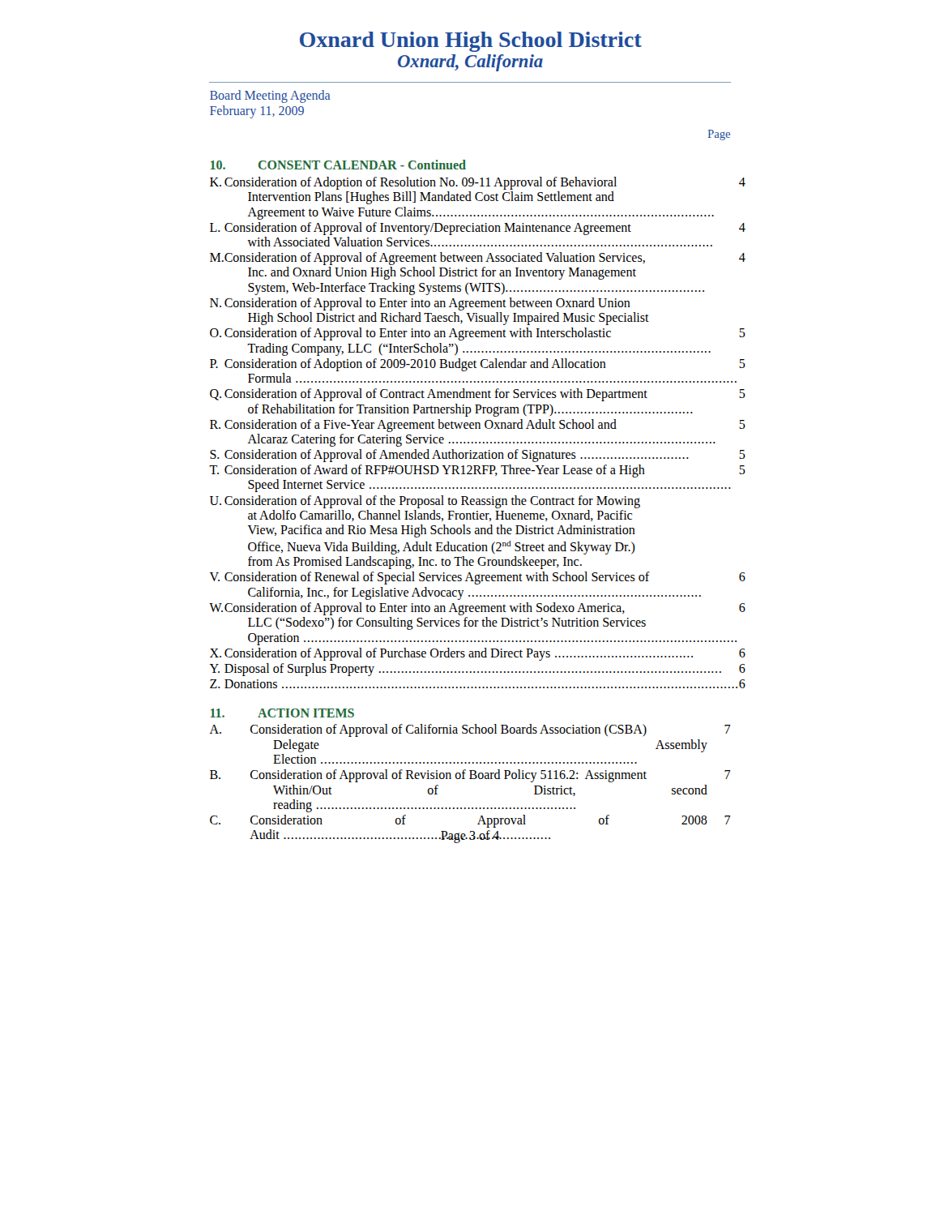Oxnard Union High School District
Oxnard, California
Board Meeting Agenda
February 11, 2009
Page
10. CONSENT CALENDAR - Continued
| K. | Consideration of Adoption of Resolution No. 09-11 Approval of Behavioral Intervention Plans [Hughes Bill] Mandated Cost Claim Settlement and Agreement to Waive Future Claims ........................................................................... | 4 |
| L. | Consideration of Approval of Inventory/Depreciation Maintenance Agreement with Associated Valuation Services ........................................................................... | 4 |
| M. | Consideration of Approval of Agreement between Associated Valuation Services, Inc. and Oxnard Union High School District for an Inventory Management System, Web-Interface Tracking Systems (WITS) ..................................................... | 4 |
| N. | Consideration of Approval to Enter into an Agreement between Oxnard Union High School District and Richard Taesch, Visually Impaired Music Specialist | |
| O. | Consideration of Approval to Enter into an Agreement with Interscholastic Trading Company, LLC (“InterSchola”) .................................................................. | 5 |
| P. | Consideration of Adoption of 2009-2010 Budget Calendar and Allocation Formula ..................................................................................................................... | 5 |
| Q. | Consideration of Approval of Contract Amendment for Services with Department of Rehabilitation for Transition Partnership Program (TPP) ..................................... | 5 |
| R. | Consideration of a Five-Year Agreement between Oxnard Adult School and Alcaraz Catering for Catering Service ....................................................................... | 5 |
| S. | Consideration of Approval of Amended Authorization of Signatures ............................. | 5 |
| T. | Consideration of Award of RFP#OUHSD YR12RFP, Three-Year Lease of a High Speed Internet Service ................................................................................................ | 5 |
| U. | Consideration of Approval of the Proposal to Reassign the Contract for Mowing at Adolfo Camarillo, Channel Islands, Frontier, Hueneme, Oxnard, Pacific View, Pacifica and Rio Mesa High Schools and the District Administration Office, Nueva Vida Building, Adult Education (2 nd Street and Skyway Dr.) from As Promised Landscaping, Inc. to The Groundskeeper, Inc. | |
| V. | Consideration of Renewal of Special Services Agreement with School Services of California, Inc., for Legislative Advocacy .............................................................. | 6 |
| W. | Consideration of Approval to Enter into an Agreement with Sodexo America, LLC (“Sodexo”) for Consulting Services for the District’s Nutrition Services Operation ................................................................................................................... | 6 |
| X. | Consideration of Approval of Purchase Orders and Direct Pays ..................................... | 6 |
| Y. | Disposal of Surplus Property ........................................................................................... | 6 |
| Z. | Donations ......................................................................................................................... | 6 |
11. ACTION ITEMS
| A. | Consideration of Approval of California School Boards Association (CSBA) Delegate Assembly Election .................................................................................... | 7 |
| B. | Consideration of Approval of Revision of Board Policy 5116.2: Assignment Within/Out of District, second reading ..................................................................... | 7 |
| C. | Consideration of Approval of 2008 Audit ....................................................................... | 7 |
Page 3 of 4